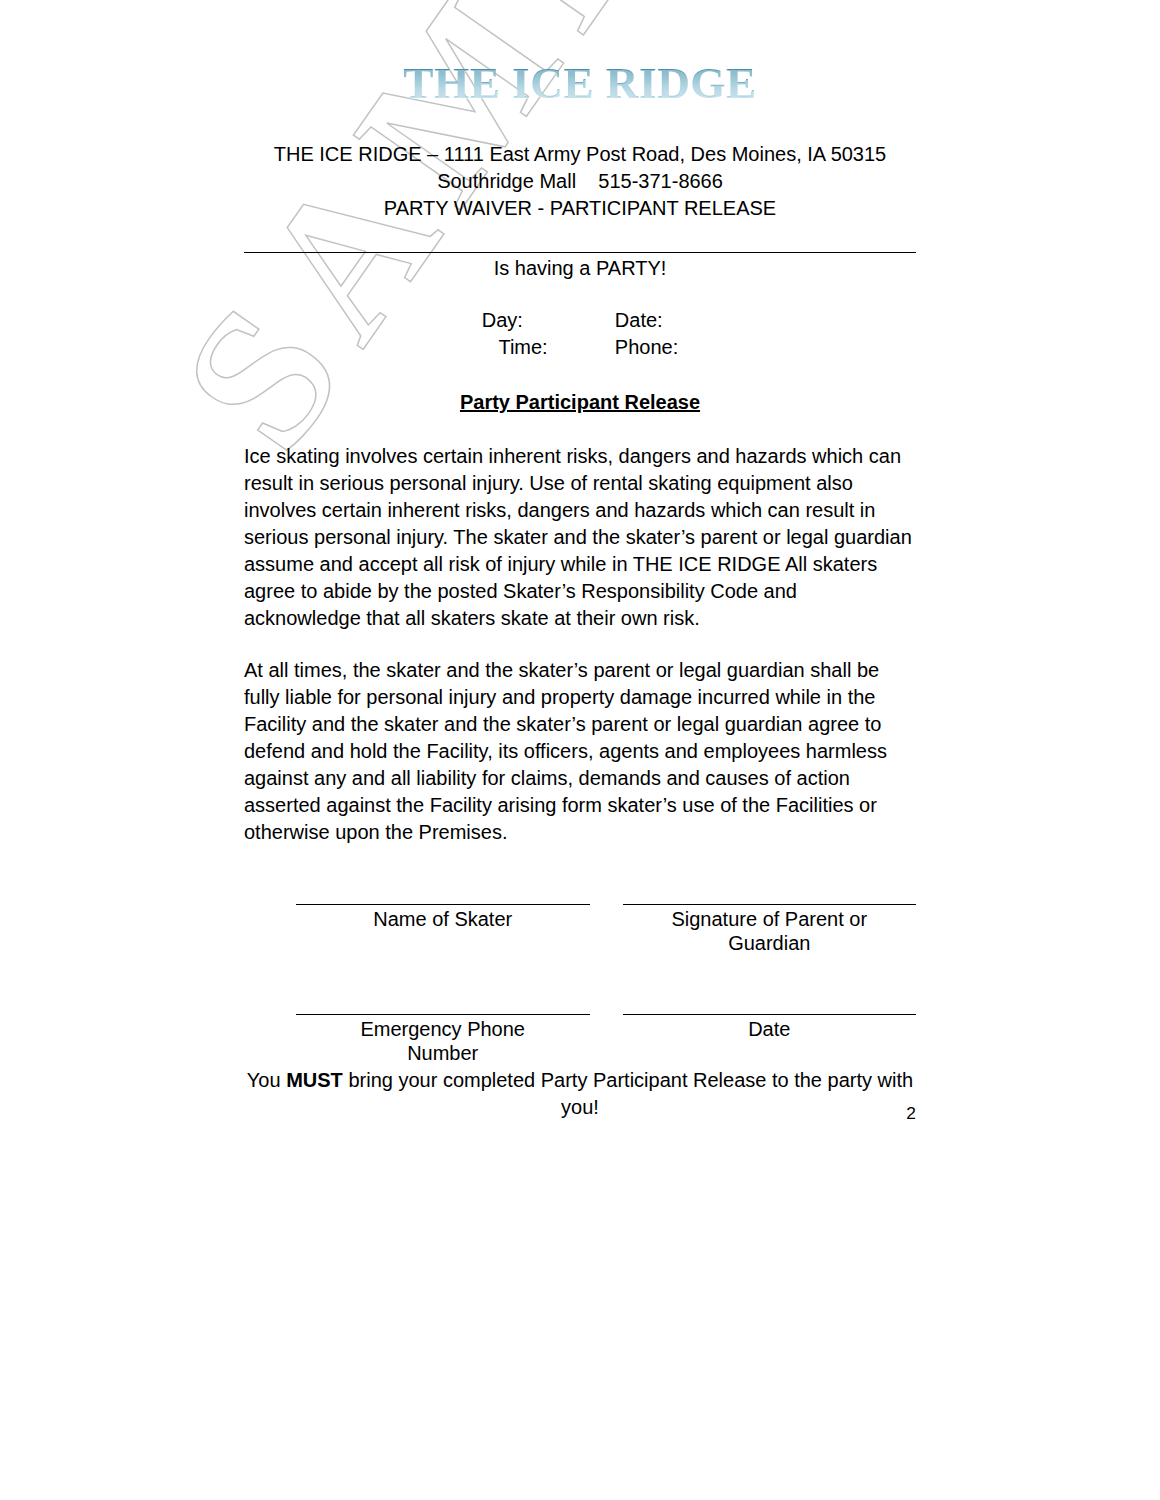SAMPLE
THE ICE RIDGE
THE ICE RIDGE – 1111 East Army Post Road, Des Moines, IA 50315
Southridge Mall 515-371-8666
PARTY WAIVER - PARTICIPANT RELEASE
Is having a PARTY!
| Day: | Date: |
| Time: | Phone: |
Party Participant Release
Ice skating involves certain inherent risks, dangers and hazards which can result in serious personal injury. Use of rental skating equipment also involves certain inherent risks, dangers and hazards which can result in serious personal injury. The skater and the skater’s parent or legal guardian assume and accept all risk of injury while in THE ICE RIDGE All skaters agree to abide by the posted Skater’s Responsibility Code and acknowledge that all skaters skate at their own risk.
At all times, the skater and the skater’s parent or legal guardian shall be fully liable for personal injury and property damage incurred while in the Facility and the skater and the skater’s parent or legal guardian agree to defend and hold the Facility, its officers, agents and employees harmless against any and all liability for claims, demands and causes of action asserted against the Facility arising form skater’s use of the Facilities or otherwise upon the Premises.
| | Name of Skater | | Signature of Parent or Guardian |
| | Emergency Phone Number | | Date |
You MUST bring your completed Party Participant Release to the party with you!
2